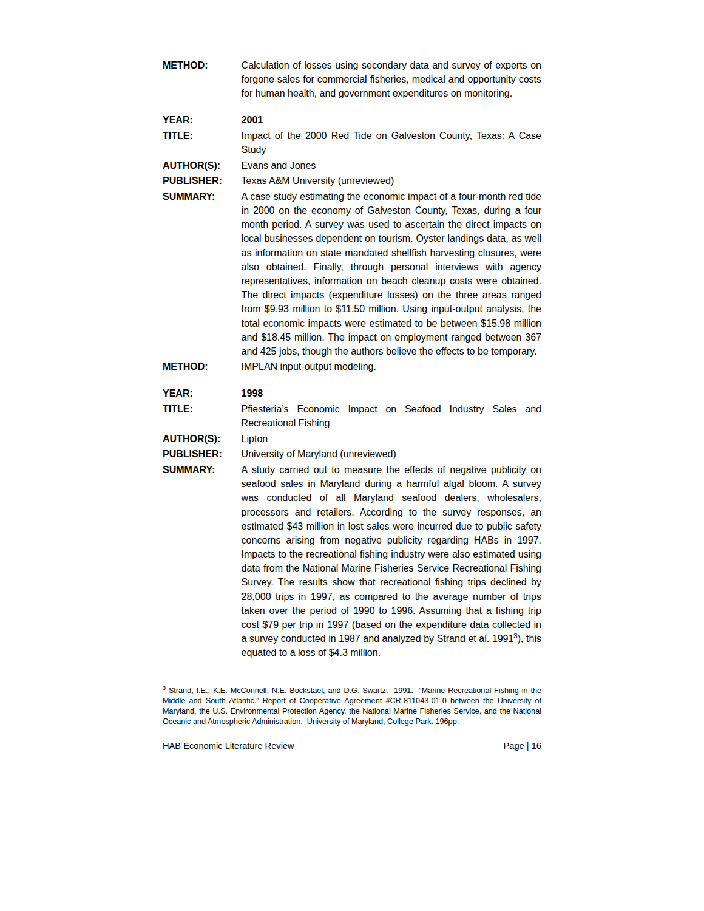| METHOD: | Calculation of losses using secondary data and survey of experts on forgone sales for commercial fisheries, medical and opportunity costs for human health, and government expenditures on monitoring. |
| YEAR: | 2001 |
| TITLE: | Impact of the 2000 Red Tide on Galveston County, Texas: A Case Study |
| AUTHOR(S): | Evans and Jones |
| PUBLISHER: | Texas A&M University (unreviewed) |
| SUMMARY: | A case study estimating the economic impact of a four-month red tide in 2000 on the economy of Galveston County, Texas, during a four month period. A survey was used to ascertain the direct impacts on local businesses dependent on tourism. Oyster landings data, as well as information on state mandated shellfish harvesting closures, were also obtained. Finally, through personal interviews with agency representatives, information on beach cleanup costs were obtained. The direct impacts (expenditure losses) on the three areas ranged from $9.93 million to $11.50 million. Using input-output analysis, the total economic impacts were estimated to be between $15.98 million and $18.45 million. The impact on employment ranged between 367 and 425 jobs, though the authors believe the effects to be temporary. |
| METHOD: | IMPLAN input-output modeling. |
| YEAR: | 1998 |
| TITLE: | Pfiesteria’s Economic Impact on Seafood Industry Sales and Recreational Fishing |
| AUTHOR(S): | Lipton |
| PUBLISHER: | University of Maryland (unreviewed) |
| SUMMARY: | A study carried out to measure the effects of negative publicity on seafood sales in Maryland during a harmful algal bloom. A survey was conducted of all Maryland seafood dealers, wholesalers, processors and retailers. According to the survey responses, an estimated $43 million in lost sales were incurred due to public safety concerns arising from negative publicity regarding HABs in 1997. Impacts to the recreational fishing industry were also estimated using data from the National Marine Fisheries Service Recreational Fishing Survey. The results show that recreational fishing trips declined by 28,000 trips in 1997, as compared to the average number of trips taken over the period of 1990 to 1996. Assuming that a fishing trip cost $79 per trip in 1997 (based on the expenditure data collected in a survey conducted in 1987 and analyzed by Strand et al. 1991 3 ), this equated to a loss of $4.3 million. |
3 Strand, I.E., K.E. McConnell, N.E. Bockstael, and D.G. Swartz. 1991. “Marine Recreational Fishing in the Middle and South Atlantic.” Report of Cooperative Agreement #CR-811043-01-0 between the University of Maryland, the U.S. Environmental Protection Agency, the National Marine Fisheries Service, and the National Oceanic and Atmospheric Administration. University of Maryland, College Park. 196pp.
HAB Economic Literature Review Page | 16